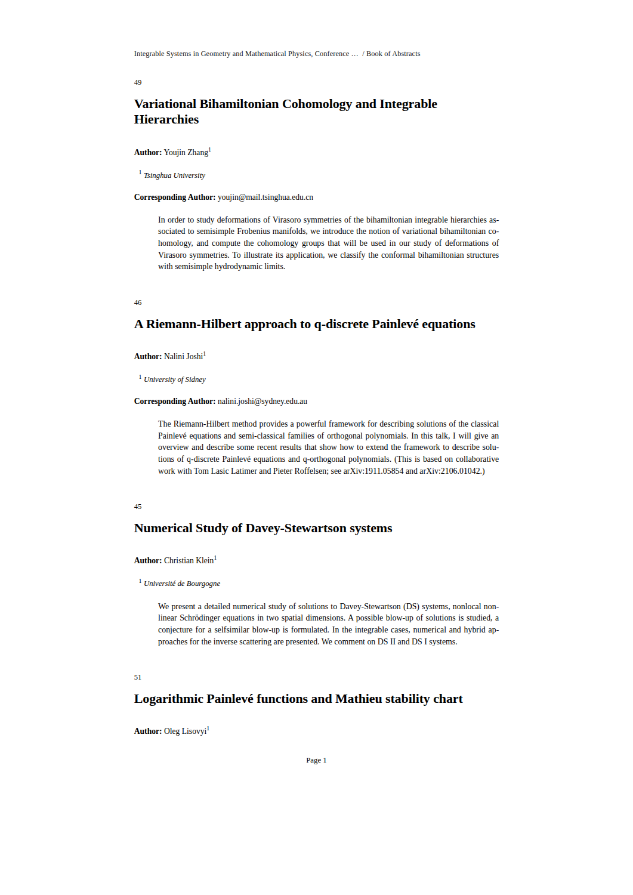Integrable Systems in Geometry and Mathematical Physics, Conference … / Book of Abstracts
49
Variational Bihamiltonian Cohomology and Integrable Hierarchies
Author: Youjin Zhang1
1 Tsinghua University
Corresponding Author: youjin@mail.tsinghua.edu.cn
In order to study deformations of Virasoro symmetries of the bihamiltonian integrable hierarchies associated to semisimple Frobenius manifolds, we introduce the notion of variational bihamiltonian cohomology, and compute the cohomology groups that will be used in our study of deformations of Virasoro symmetries. To illustrate its application, we classify the conformal bihamiltonian structures with semisimple hydrodynamic limits.
46
A Riemann-Hilbert approach to q-discrete Painlevé equations
Author: Nalini Joshi1
1 University of Sidney
Corresponding Author: nalini.joshi@sydney.edu.au
The Riemann-Hilbert method provides a powerful framework for describing solutions of the classical Painlevé equations and semi-classical families of orthogonal polynomials. In this talk, I will give an overview and describe some recent results that show how to extend the framework to describe solutions of q-discrete Painlevé equations and q-orthogonal polynomials. (This is based on collaborative work with Tom Lasic Latimer and Pieter Roffelsen; see arXiv:1911.05854 and arXiv:2106.01042.)
45
Numerical Study of Davey-Stewartson systems
Author: Christian Klein1
1 Université de Bourgogne
We present a detailed numerical study of solutions to Davey-Stewartson (DS) systems, nonlocal nonlinear Schrödinger equations in two spatial dimensions. A possible blow-up of solutions is studied, a conjecture for a selfsimilar blow-up is formulated. In the integrable cases, numerical and hybrid approaches for the inverse scattering are presented. We comment on DS II and DS I systems.
51
Logarithmic Painlevé functions and Mathieu stability chart
Author: Oleg Lisovyi1
Page 1